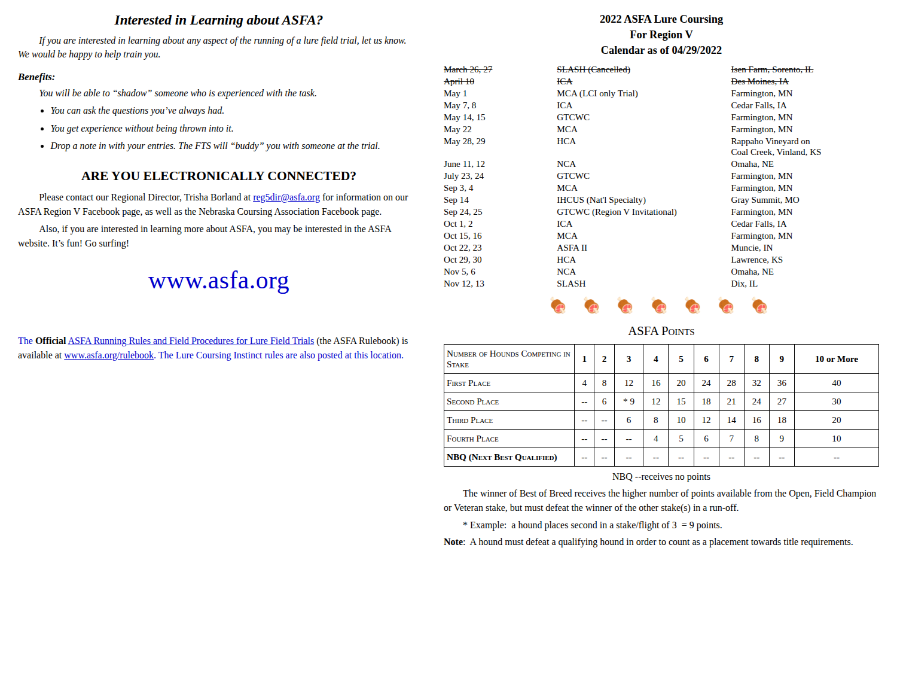Interested in Learning about ASFA?
If you are interested in learning about any aspect of the running of a lure field trial, let us know. We would be happy to help train you.
Benefits:
You will be able to “shadow” someone who is experienced with the task.
You can ask the questions you’ve always had.
You get experience without being thrown into it.
Drop a note in with your entries. The FTS will “buddy” you with someone at the trial.
ARE YOU ELECTRONICALLY CONNECTED?
Please contact our Regional Director, Trisha Borland at reg5dir@asfa.org for information on our ASFA Region V Facebook page, as well as the Nebraska Coursing Association Facebook page.
Also, if you are interested in learning more about ASFA, you may be interested in the ASFA website. It’s fun! Go surfing!
www.asfa.org
The Official ASFA Running Rules and Field Procedures for Lure Field Trials (the ASFA Rulebook) is available at www.asfa.org/rulebook. The Lure Coursing Instinct rules are also posted at this location.
2022 ASFA Lure Coursing
For Region V
Calendar as of 04/29/2022
| March 26, 27 | SLASH (Cancelled) | Isen Farm, Sorento, IL |
| April 10 | ICA | Des Moines, IA |
| May 1 | MCA (LCI only Trial) | Farmington, MN |
| May 7, 8 | ICA | Cedar Falls, IA |
| May 14, 15 | GTCWC | Farmington, MN |
| May 22 | MCA | Farmington, MN |
| May 28, 29 | HCA | Rappaho Vineyard on Coal Creek, Vinland, KS |
| June 11, 12 | NCA | Omaha, NE |
| July 23, 24 | GTCWC | Farmington, MN |
| Sep 3, 4 | MCA | Farmington, MN |
| Sep 14 | IHCUS (Nat'l Specialty) | Gray Summit, MO |
| Sep 24, 25 | GTCWC (Region V Invitational) | Farmington, MN |
| Oct 1, 2 | ICA | Cedar Falls, IA |
| Oct 15, 16 | MCA | Farmington, MN |
| Oct 22, 23 | ASFA II | Muncie, IN |
| Oct 29, 30 | HCA | Lawrence, KS |
| Nov 5, 6 | NCA | Omaha, NE |
| Nov 12, 13 | SLASH | Dix, IL |
🍖 🍖 🍖 🍖 🍖 🍖 🍖
ASFA Points
| Number of Hounds Competing in Stake | 1 | 2 | 3 | 4 | 5 | 6 | 7 | 8 | 9 | 10 or More |
| --- | --- | --- | --- | --- | --- | --- | --- | --- | --- | --- |
| First Place | 4 | 8 | 12 | 16 | 20 | 24 | 28 | 32 | 36 | 40 |
| Second Place | -- | 6 | * 9 | 12 | 15 | 18 | 21 | 24 | 27 | 30 |
| Third Place | -- | -- | 6 | 8 | 10 | 12 | 14 | 16 | 18 | 20 |
| Fourth Place | -- | -- | -- | 4 | 5 | 6 | 7 | 8 | 9 | 10 |
| NBQ (Next Best Qualified) | -- | -- | -- | -- | -- | -- | -- | -- | -- | -- |
NBQ --receives no points
The winner of Best of Breed receives the higher number of points available from the Open, Field Champion or Veteran stake, but must defeat the winner of the other stake(s) in a run-off.
* Example: a hound places second in a stake/flight of 3 = 9 points.
Note: A hound must defeat a qualifying hound in order to count as a placement towards title requirements.